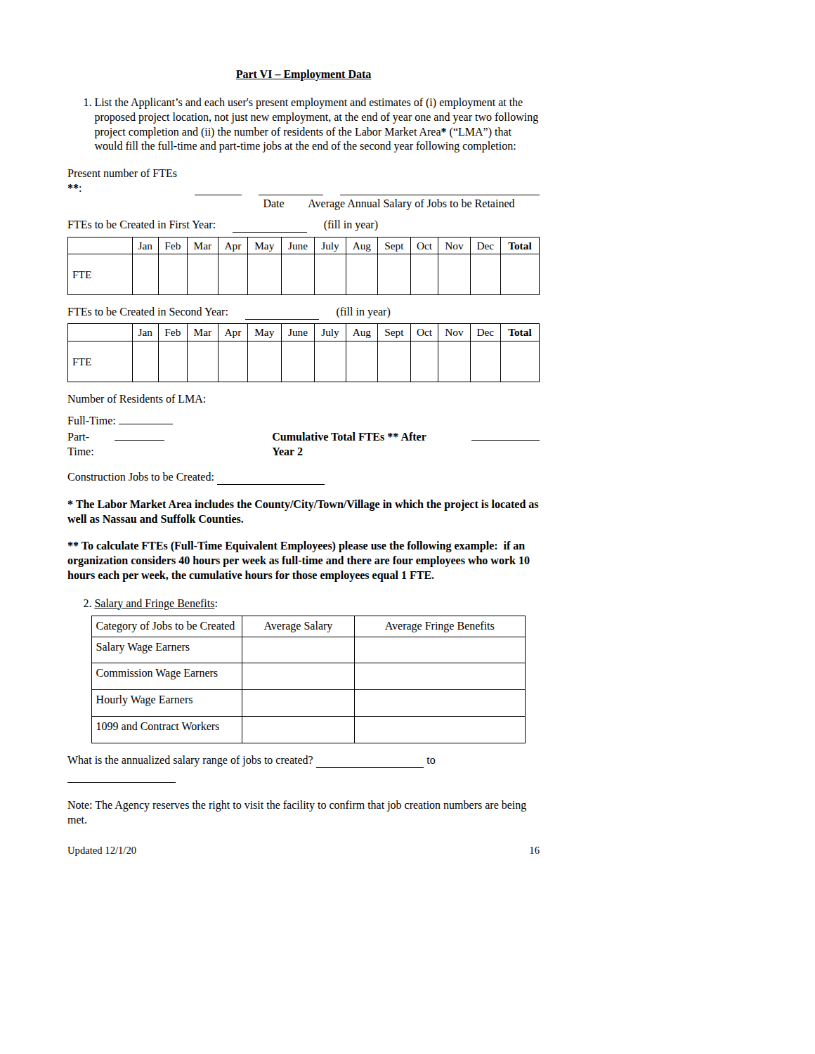Part VI – Employment Data
List the Applicant’s and each user's present employment and estimates of (i) employment at the proposed project location, not just new employment, at the end of year one and year two following project completion and (ii) the number of residents of the Labor Market Area* (“LMA”) that would fill the full-time and part-time jobs at the end of the second year following completion:
Present number of FTEs **:
Date Average Annual Salary of Jobs to be Retained
FTEs to be Created in First Year: (fill in year)
| | Jan | Feb | Mar | Apr | May | June | July | Aug | Sept | Oct | Nov | Dec | Total |
| --- | --- | --- | --- | --- | --- | --- | --- | --- | --- | --- | --- | --- | --- |
| FTE | | | | | | | | | | | | | |
FTEs to be Created in Second Year: (fill in year)
| | Jan | Feb | Mar | Apr | May | June | July | Aug | Sept | Oct | Nov | Dec | Total |
| --- | --- | --- | --- | --- | --- | --- | --- | --- | --- | --- | --- | --- | --- |
| FTE | | | | | | | | | | | | | |
Number of Residents of LMA:
Full-Time:
Part-Time: Cumulative Total FTEs ** After Year 2
Construction Jobs to be Created:
* The Labor Market Area includes the County/City/Town/Village in which the project is located as well as Nassau and Suffolk Counties.
** To calculate FTEs (Full-Time Equivalent Employees) please use the following example: if an organization considers 40 hours per week as full-time and there are four employees who work 10 hours each per week, the cumulative hours for those employees equal 1 FTE.
Salary and Fringe Benefits:
| Category of Jobs to be Created | Average Salary | Average Fringe Benefits |
| --- | --- | --- |
| Salary Wage Earners | | |
| Commission Wage Earners | | |
| Hourly Wage Earners | | |
| 1099 and Contract Workers | | |
What is the annualized salary range of jobs to created? to
Note: The Agency reserves the right to visit the facility to confirm that job creation numbers are being met.
Updated 12/1/20 16